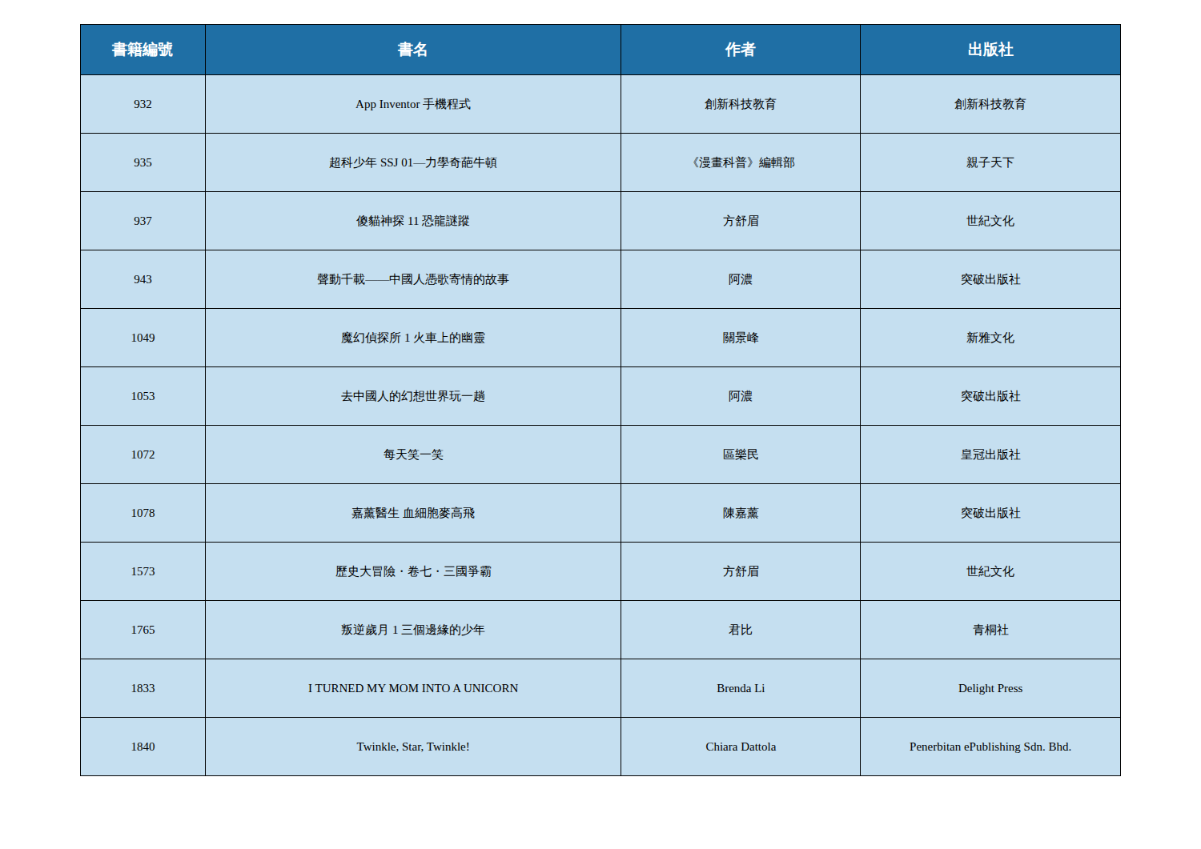| 書籍編號 | 書名 | 作者 | 出版社 |
| --- | --- | --- | --- |
| 932 | App Inventor 手機程式 | 創新科技教育 | 創新科技教育 |
| 935 | 超科少年 SSJ 01—力學奇葩牛頓 | 《漫畫科普》編輯部 | 親子天下 |
| 937 | 傻貓神探 11 恐龍謎蹤 | 方舒眉 | 世紀文化 |
| 943 | 聲動千載——中國人憑歌寄情的故事 | 阿濃 | 突破出版社 |
| 1049 | 魔幻偵探所 1 火車上的幽靈 | 關景峰 | 新雅文化 |
| 1053 | 去中國人的幻想世界玩一趟 | 阿濃 | 突破出版社 |
| 1072 | 每天笑一笑 | 區樂民 | 皇冠出版社 |
| 1078 | 嘉薰醫生 血細胞麥高飛 | 陳嘉薰 | 突破出版社 |
| 1573 | 歷史大冒險・卷七・三國爭霸 | 方舒眉 | 世紀文化 |
| 1765 | 叛逆歲月 1 三個邊緣的少年 | 君比 | 青桐社 |
| 1833 | I TURNED MY MOM INTO A UNICORN | Brenda Li | Delight Press |
| 1840 | Twinkle, Star, Twinkle! | Chiara Dattola | Penerbitan ePublishing Sdn. Bhd. |